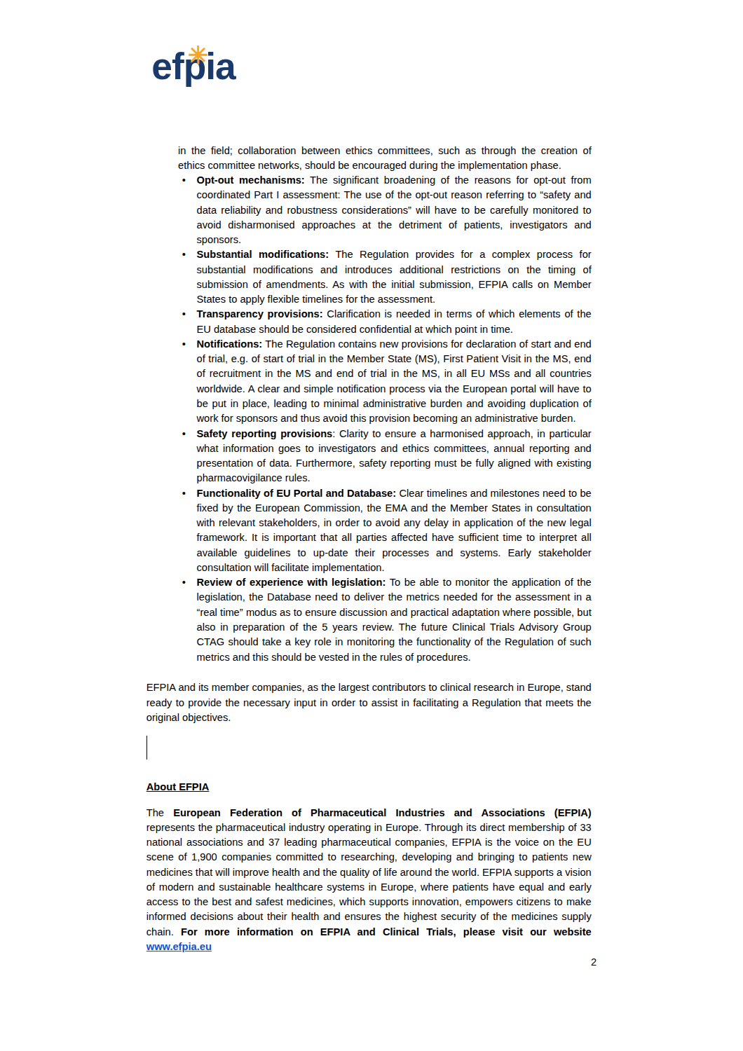efp✳ia
in the field; collaboration between ethics committees, such as through the creation of ethics committee networks, should be encouraged during the implementation phase.
Opt-out mechanisms: The significant broadening of the reasons for opt-out from coordinated Part I assessment: The use of the opt-out reason referring to “safety and data reliability and robustness considerations” will have to be carefully monitored to avoid disharmonised approaches at the detriment of patients, investigators and sponsors.
Substantial modifications: The Regulation provides for a complex process for substantial modifications and introduces additional restrictions on the timing of submission of amendments. As with the initial submission, EFPIA calls on Member States to apply flexible timelines for the assessment.
Transparency provisions: Clarification is needed in terms of which elements of the EU database should be considered confidential at which point in time.
Notifications: The Regulation contains new provisions for declaration of start and end of trial, e.g. of start of trial in the Member State (MS), First Patient Visit in the MS, end of recruitment in the MS and end of trial in the MS, in all EU MSs and all countries worldwide. A clear and simple notification process via the European portal will have to be put in place, leading to minimal administrative burden and avoiding duplication of work for sponsors and thus avoid this provision becoming an administrative burden.
Safety reporting provisions: Clarity to ensure a harmonised approach, in particular what information goes to investigators and ethics committees, annual reporting and presentation of data. Furthermore, safety reporting must be fully aligned with existing pharmacovigilance rules.
Functionality of EU Portal and Database: Clear timelines and milestones need to be fixed by the European Commission, the EMA and the Member States in consultation with relevant stakeholders, in order to avoid any delay in application of the new legal framework. It is important that all parties affected have sufficient time to interpret all available guidelines to up-date their processes and systems. Early stakeholder consultation will facilitate implementation.
Review of experience with legislation: To be able to monitor the application of the legislation, the Database need to deliver the metrics needed for the assessment in a “real time” modus as to ensure discussion and practical adaptation where possible, but also in preparation of the 5 years review. The future Clinical Trials Advisory Group CTAG should take a key role in monitoring the functionality of the Regulation of such metrics and this should be vested in the rules of procedures.
EFPIA and its member companies, as the largest contributors to clinical research in Europe, stand ready to provide the necessary input in order to assist in facilitating a Regulation that meets the original objectives.
About EFPIA
The European Federation of Pharmaceutical Industries and Associations (EFPIA) represents the pharmaceutical industry operating in Europe. Through its direct membership of 33 national associations and 37 leading pharmaceutical companies, EFPIA is the voice on the EU scene of 1,900 companies committed to researching, developing and bringing to patients new medicines that will improve health and the quality of life around the world. EFPIA supports a vision of modern and sustainable healthcare systems in Europe, where patients have equal and early access to the best and safest medicines, which supports innovation, empowers citizens to make informed decisions about their health and ensures the highest security of the medicines supply chain. For more information on EFPIA and Clinical Trials, please visit our website www.efpia.eu
2